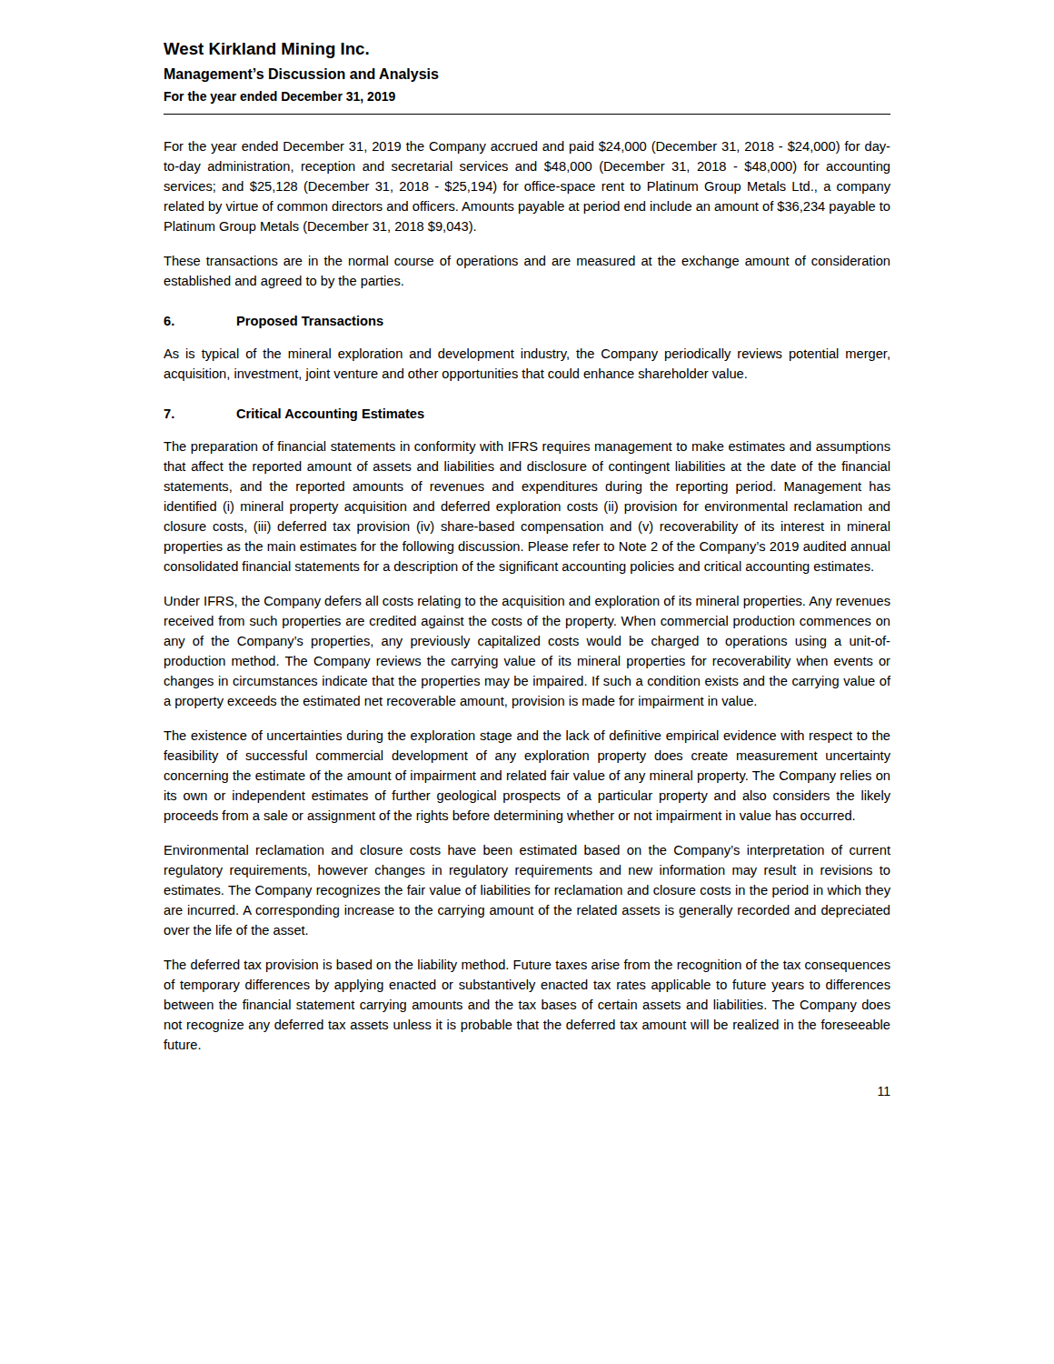West Kirkland Mining Inc.
Management’s Discussion and Analysis
For the year ended December 31, 2019
For the year ended December 31, 2019 the Company accrued and paid $24,000 (December 31, 2018 - $24,000) for day-to-day administration, reception and secretarial services and $48,000 (December 31, 2018 - $48,000) for accounting services; and $25,128 (December 31, 2018 - $25,194) for office-space rent to Platinum Group Metals Ltd., a company related by virtue of common directors and officers. Amounts payable at period end include an amount of $36,234 payable to Platinum Group Metals (December 31, 2018 $9,043).
These transactions are in the normal course of operations and are measured at the exchange amount of consideration established and agreed to by the parties.
6. Proposed Transactions
As is typical of the mineral exploration and development industry, the Company periodically reviews potential merger, acquisition, investment, joint venture and other opportunities that could enhance shareholder value.
7. Critical Accounting Estimates
The preparation of financial statements in conformity with IFRS requires management to make estimates and assumptions that affect the reported amount of assets and liabilities and disclosure of contingent liabilities at the date of the financial statements, and the reported amounts of revenues and expenditures during the reporting period. Management has identified (i) mineral property acquisition and deferred exploration costs (ii) provision for environmental reclamation and closure costs, (iii) deferred tax provision (iv) share-based compensation and (v) recoverability of its interest in mineral properties as the main estimates for the following discussion. Please refer to Note 2 of the Company’s 2019 audited annual consolidated financial statements for a description of the significant accounting policies and critical accounting estimates.
Under IFRS, the Company defers all costs relating to the acquisition and exploration of its mineral properties. Any revenues received from such properties are credited against the costs of the property. When commercial production commences on any of the Company’s properties, any previously capitalized costs would be charged to operations using a unit-of-production method. The Company reviews the carrying value of its mineral properties for recoverability when events or changes in circumstances indicate that the properties may be impaired. If such a condition exists and the carrying value of a property exceeds the estimated net recoverable amount, provision is made for impairment in value.
The existence of uncertainties during the exploration stage and the lack of definitive empirical evidence with respect to the feasibility of successful commercial development of any exploration property does create measurement uncertainty concerning the estimate of the amount of impairment and related fair value of any mineral property. The Company relies on its own or independent estimates of further geological prospects of a particular property and also considers the likely proceeds from a sale or assignment of the rights before determining whether or not impairment in value has occurred.
Environmental reclamation and closure costs have been estimated based on the Company’s interpretation of current regulatory requirements, however changes in regulatory requirements and new information may result in revisions to estimates. The Company recognizes the fair value of liabilities for reclamation and closure costs in the period in which they are incurred. A corresponding increase to the carrying amount of the related assets is generally recorded and depreciated over the life of the asset.
The deferred tax provision is based on the liability method. Future taxes arise from the recognition of the tax consequences of temporary differences by applying enacted or substantively enacted tax rates applicable to future years to differences between the financial statement carrying amounts and the tax bases of certain assets and liabilities. The Company does not recognize any deferred tax assets unless it is probable that the deferred tax amount will be realized in the foreseeable future.
11